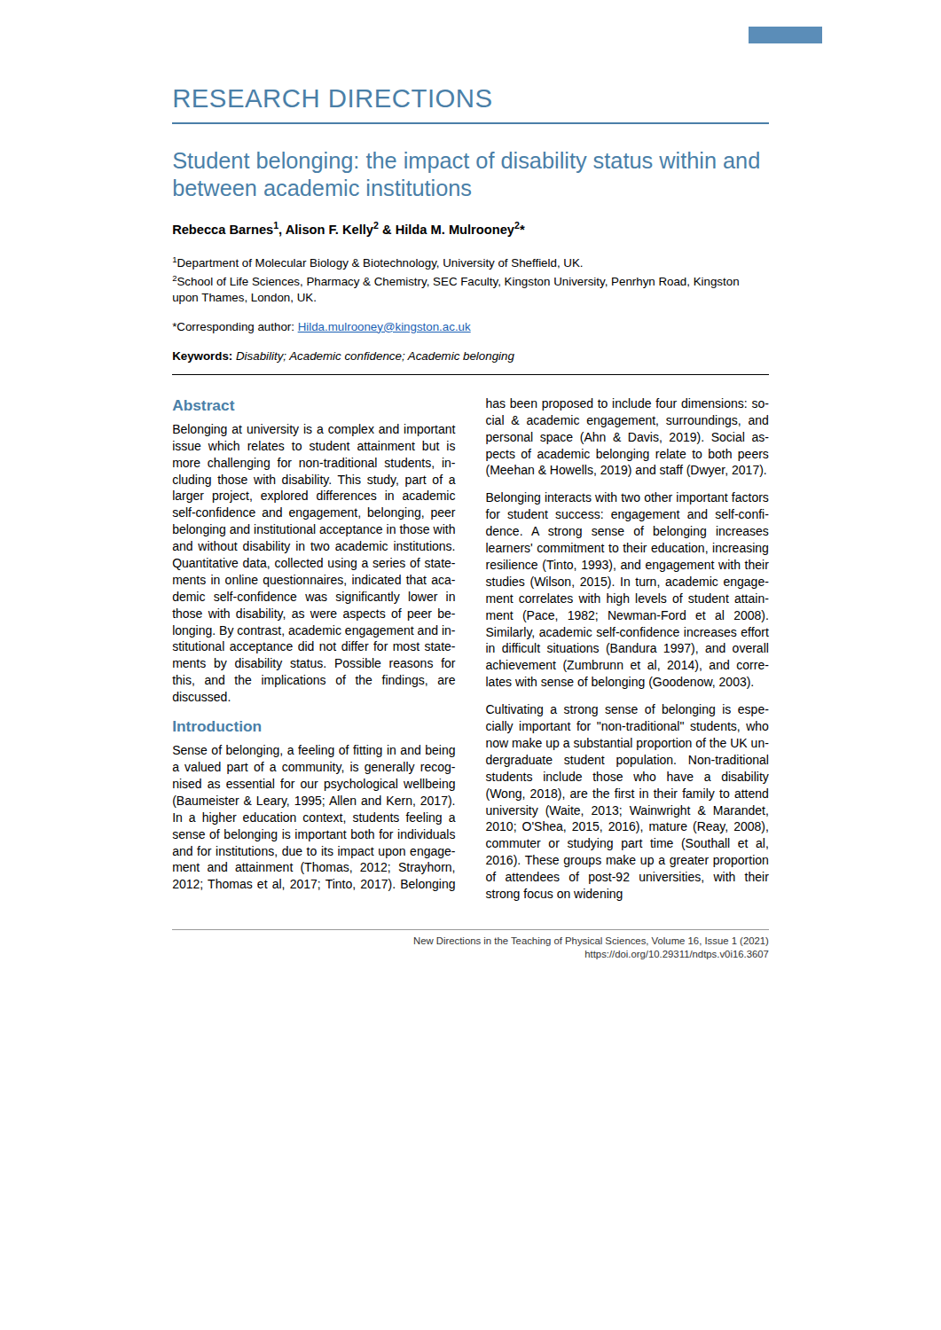RESEARCH DIRECTIONS
Student belonging: the impact of disability status within and between academic institutions
Rebecca Barnes1, Alison F. Kelly2 & Hilda M. Mulrooney2*
1Department of Molecular Biology & Biotechnology, University of Sheffield, UK.
2School of Life Sciences, Pharmacy & Chemistry, SEC Faculty, Kingston University, Penrhyn Road, Kingston upon Thames, London, UK.
*Corresponding author: Hilda.mulrooney@kingston.ac.uk
Keywords: Disability; Academic confidence; Academic belonging
Abstract
Belonging at university is a complex and important issue which relates to student attainment but is more challenging for non-traditional students, including those with disability. This study, part of a larger project, explored differences in academic self-confidence and engagement, belonging, peer belonging and institutional acceptance in those with and without disability in two academic institutions. Quantitative data, collected using a series of statements in online questionnaires, indicated that academic self-confidence was significantly lower in those with disability, as were aspects of peer belonging. By contrast, academic engagement and institutional acceptance did not differ for most statements by disability status. Possible reasons for this, and the implications of the findings, are discussed.
Introduction
Sense of belonging, a feeling of fitting in and being a valued part of a community, is generally recognised as essential for our psychological wellbeing (Baumeister & Leary, 1995; Allen and Kern, 2017). In a higher education context, students feeling a sense of belonging is important both for individuals and for institutions, due to its impact upon engagement and attainment (Thomas, 2012; Strayhorn, 2012; Thomas et al, 2017; Tinto, 2017). Belonging has been proposed to include four dimensions: social & academic engagement, surroundings, and personal space (Ahn & Davis, 2019). Social aspects of academic belonging relate to both peers (Meehan & Howells, 2019) and staff (Dwyer, 2017).
Belonging interacts with two other important factors for student success: engagement and self-confidence. A strong sense of belonging increases learners' commitment to their education, increasing resilience (Tinto, 1993), and engagement with their studies (Wilson, 2015). In turn, academic engagement correlates with high levels of student attainment (Pace, 1982; Newman-Ford et al 2008). Similarly, academic self-confidence increases effort in difficult situations (Bandura 1997), and overall achievement (Zumbrunn et al, 2014), and correlates with sense of belonging (Goodenow, 2003).
Cultivating a strong sense of belonging is especially important for "non-traditional" students, who now make up a substantial proportion of the UK undergraduate student population. Non-traditional students include those who have a disability (Wong, 2018), are the first in their family to attend university (Waite, 2013; Wainwright & Marandet, 2010; O'Shea, 2015, 2016), mature (Reay, 2008), commuter or studying part time (Southall et al, 2016). These groups make up a greater proportion of attendees of post-92 universities, with their strong focus on widening
New Directions in the Teaching of Physical Sciences, Volume 16, Issue 1 (2021)
https://doi.org/10.29311/ndtps.v0i16.3607